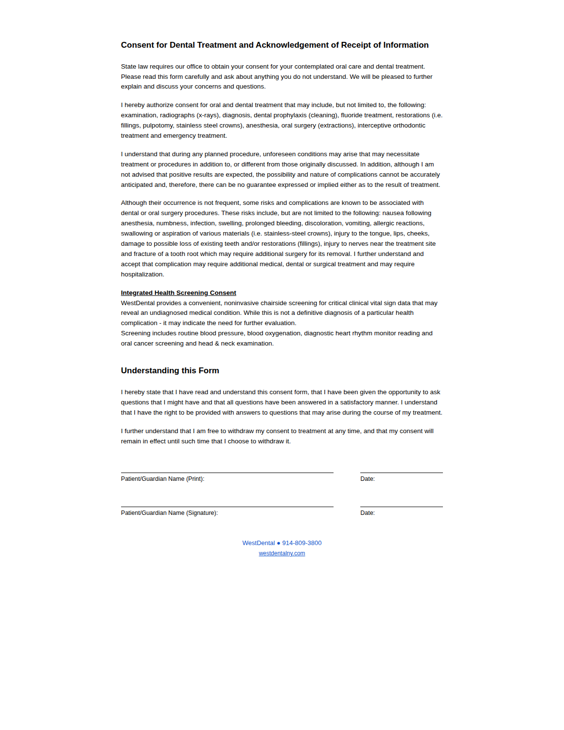Consent for Dental Treatment and Acknowledgement of Receipt of Information
State law requires our office to obtain your consent for your contemplated oral care and dental treatment. Please read this form carefully and ask about anything you do not understand. We will be pleased to further explain and discuss your concerns and questions.
I hereby authorize consent for oral and dental treatment that may include, but not limited to, the following: examination, radiographs (x-rays), diagnosis, dental prophylaxis (cleaning), fluoride treatment, restorations (i.e. fillings, pulpotomy, stainless steel crowns), anesthesia, oral surgery (extractions), interceptive orthodontic treatment and emergency treatment.
I understand that during any planned procedure, unforeseen conditions may arise that may necessitate treatment or procedures in addition to, or different from those originally discussed. In addition, although I am not advised that positive results are expected, the possibility and nature of complications cannot be accurately anticipated and, therefore, there can be no guarantee expressed or implied either as to the result of treatment.
Although their occurrence is not frequent, some risks and complications are known to be associated with dental or oral surgery procedures. These risks include, but are not limited to the following: nausea following anesthesia, numbness, infection, swelling, prolonged bleeding, discoloration, vomiting, allergic reactions, swallowing or aspiration of various materials (i.e. stainless-steel crowns), injury to the tongue, lips, cheeks, damage to possible loss of existing teeth and/or restorations (fillings), injury to nerves near the treatment site and fracture of a tooth root which may require additional surgery for its removal. I further understand and accept that complication may require additional medical, dental or surgical treatment and may require hospitalization.
Integrated Health Screening Consent
WestDental provides a convenient, noninvasive chairside screening for critical clinical vital sign data that may reveal an undiagnosed medical condition. While this is not a definitive diagnosis of a particular health complication - it may indicate the need for further evaluation.
Screening includes routine blood pressure, blood oxygenation, diagnostic heart rhythm monitor reading and oral cancer screening and head & neck examination.
Understanding this Form
I hereby state that I have read and understand this consent form, that I have been given the opportunity to ask questions that I might have and that all questions have been answered in a satisfactory manner. I understand that I have the right to be provided with answers to questions that may arise during the course of my treatment.
I further understand that I am free to withdraw my consent to treatment at any time, and that my consent will remain in effect until such time that I choose to withdraw it.
| Patient/Guardian Name (Print): | Date: |
| Patient/Guardian Name (Signature): | Date: |
WestDental ● 914-809-3800
westdentalny.com